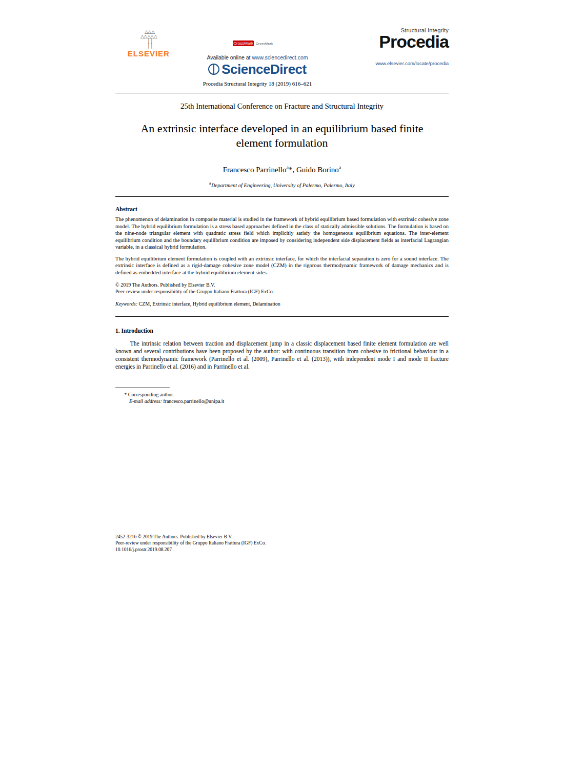△△△
△△△△△
││
││
ELSEVIER
CrossMark CrossMark
Available online at www.sciencedirect.com
ScienceDirect
Procedia Structural Integrity 18 (2019) 616–621
Structural Integrity
Procedia
www.elsevier.com/locate/procedia
25th International Conference on Fracture and Structural Integrity
An extrinsic interface developed in an equilibrium based finite
element formulation
Francesco Parrinelloa*, Guido Borinoa
aDepartment of Engineering, University of Palermo, Palermo, Italy
Abstract
The phenomenon of delamination in composite material is studied in the framework of hybrid equilibrium based formulation with extrinsic cohesive zone model. The hybrid equilibrium formulation is a stress based approaches defined in the class of statically admissible solutions. The formulation is based on the nine-node triangular element with quadratic stress field which implicitly satisfy the homogeneous equilibrium equations. The inter-element equilibrium condition and the boundary equilibrium condition are imposed by considering independent side displacement fields as interfacial Lagrangian variable, in a classical hybrid formulation.
The hybrid equilibrium element formulation is coupled with an extrinsic interface, for which the interfacial separation is zero for a sound interface. The extrinsic interface is defined as a rigid-damage cohesive zone model (CZM) in the rigorous thermodynamic framework of damage mechanics and is defined as embedded interface at the hybrid equilibrium element sides.
© 2019 The Authors. Published by Elsevier B.V.
Peer-review under responsibility of the Gruppo Italiano Frattura (IGF) ExCo.
Keywords: CZM, Extrinsic interface, Hybrid equilibrium element, Delamination
1. Introduction
The intrinsic relation between traction and displacement jump in a classic displacement based finite element formulation are well known and several contributions have been proposed by the author: with continuous transition from cohesive to frictional behaviour in a consistent thermodynamic framework (Parrinello et al. (2009), Parrinello et al. (2013)), with independent mode I and mode II fracture energies in Parrinello et al. (2016) and in Parrinello et al.
* Corresponding author.
E-mail address: francesco.parrinello@unipa.it
2452-3216 © 2019 The Authors. Published by Elsevier B.V.
Peer-review under responsibility of the Gruppo Italiano Frattura (IGF) ExCo.
10.1016/j.prostr.2019.08.207